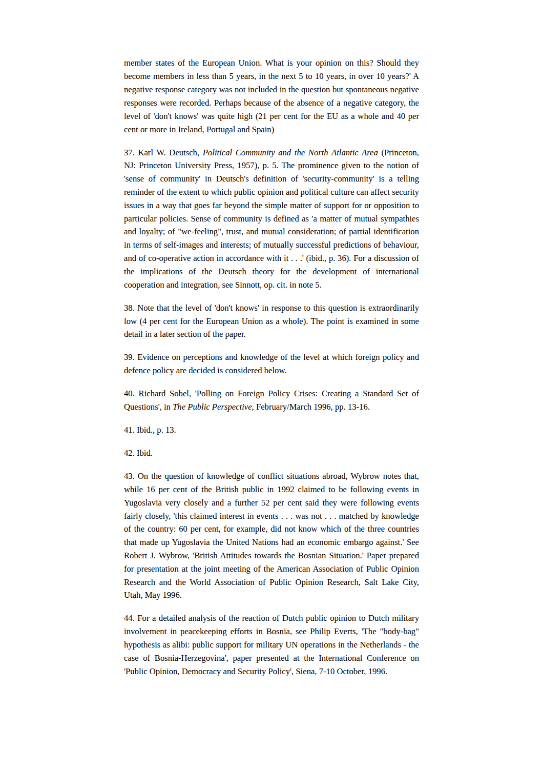member states of the European Union. What is your opinion on this? Should they become members in less than 5 years, in the next 5 to 10 years, in over 10 years?' A negative response category was not included in the question but spontaneous negative responses were recorded. Perhaps because of the absence of a negative category, the level of 'don't knows' was quite high (21 per cent for the EU as a whole and 40 per cent or more in Ireland, Portugal and Spain)
37. Karl W. Deutsch, Political Community and the North Atlantic Area (Princeton, NJ: Princeton University Press, 1957), p. 5. The prominence given to the notion of 'sense of community' in Deutsch's definition of 'security-community' is a telling reminder of the extent to which public opinion and political culture can affect security issues in a way that goes far beyond the simple matter of support for or opposition to particular policies. Sense of community is defined as 'a matter of mutual sympathies and loyalty; of "we-feeling", trust, and mutual consideration; of partial identification in terms of self-images and interests; of mutually successful predictions of behaviour, and of co-operative action in accordance with it . . .' (ibid., p. 36). For a discussion of the implications of the Deutsch theory for the development of international cooperation and integration, see Sinnott, op. cit. in note 5.
38. Note that the level of 'don't knows' in response to this question is extraordinarily low (4 per cent for the European Union as a whole). The point is examined in some detail in a later section of the paper.
39. Evidence on perceptions and knowledge of the level at which foreign policy and defence policy are decided is considered below.
40. Richard Sobel, 'Polling on Foreign Policy Crises: Creating a Standard Set of Questions', in The Public Perspective, February/March 1996, pp. 13-16.
41. Ibid., p. 13.
42. Ibid.
43. On the question of knowledge of conflict situations abroad, Wybrow notes that, while 16 per cent of the British public in 1992 claimed to be following events in Yugoslavia very closely and a further 52 per cent said they were following events fairly closely, 'this claimed interest in events . . . was not . . . matched by knowledge of the country: 60 per cent, for example, did not know which of the three countries that made up Yugoslavia the United Nations had an economic embargo against.' See Robert J. Wybrow, 'British Attitudes towards the Bosnian Situation.' Paper prepared for presentation at the joint meeting of the American Association of Public Opinion Research and the World Association of Public Opinion Research, Salt Lake City, Utah, May 1996.
44. For a detailed analysis of the reaction of Dutch public opinion to Dutch military involvement in peacekeeping efforts in Bosnia, see Philip Everts, 'The "body-bag" hypothesis as alibi: public support for military UN operations in the Netherlands - the case of Bosnia-Herzegovina', paper presented at the International Conference on 'Public Opinion, Democracy and Security Policy', Siena, 7-10 October, 1996.